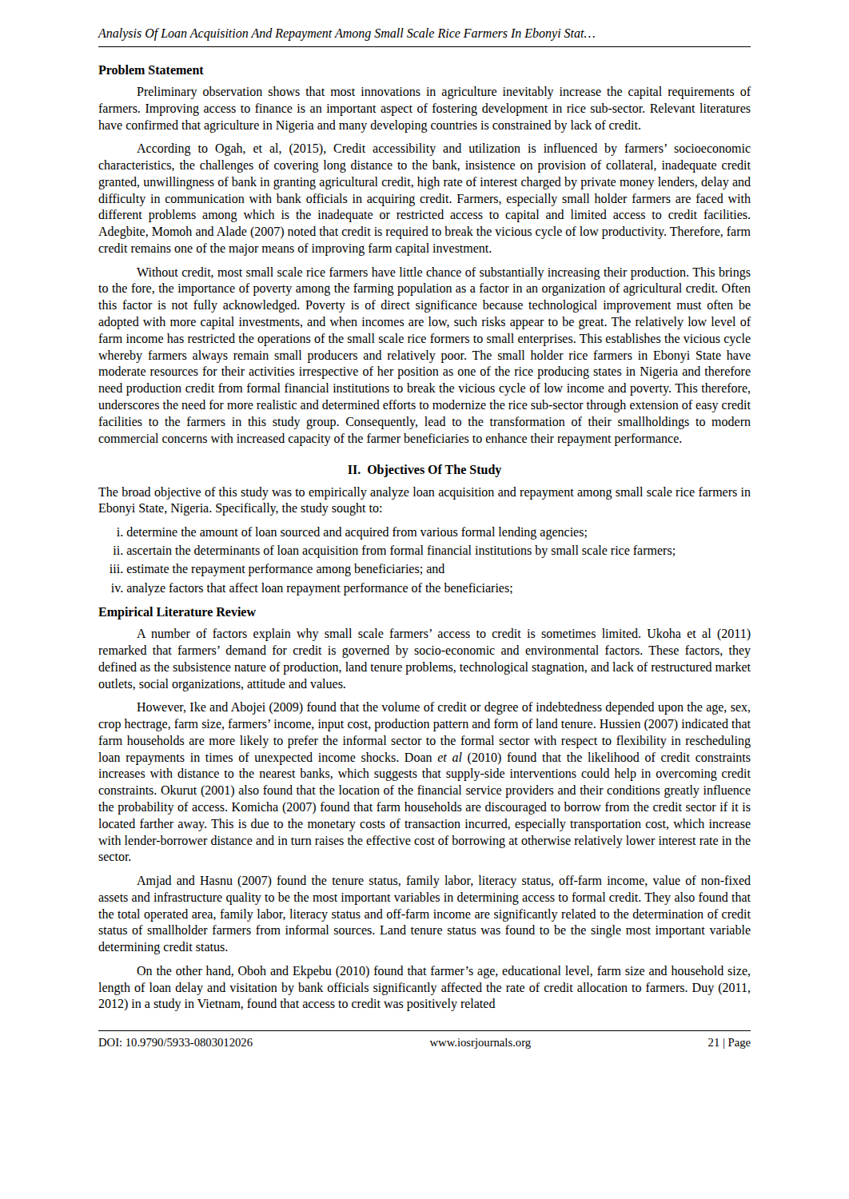Analysis Of Loan Acquisition And Repayment Among Small Scale Rice Farmers In Ebonyi Stat…
Problem Statement
Preliminary observation shows that most innovations in agriculture inevitably increase the capital requirements of farmers. Improving access to finance is an important aspect of fostering development in rice sub-sector. Relevant literatures have confirmed that agriculture in Nigeria and many developing countries is constrained by lack of credit.
According to Ogah, et al, (2015), Credit accessibility and utilization is influenced by farmers’ socioeconomic characteristics, the challenges of covering long distance to the bank, insistence on provision of collateral, inadequate credit granted, unwillingness of bank in granting agricultural credit, high rate of interest charged by private money lenders, delay and difficulty in communication with bank officials in acquiring credit. Farmers, especially small holder farmers are faced with different problems among which is the inadequate or restricted access to capital and limited access to credit facilities. Adegbite, Momoh and Alade (2007) noted that credit is required to break the vicious cycle of low productivity. Therefore, farm credit remains one of the major means of improving farm capital investment.
Without credit, most small scale rice farmers have little chance of substantially increasing their production. This brings to the fore, the importance of poverty among the farming population as a factor in an organization of agricultural credit. Often this factor is not fully acknowledged. Poverty is of direct significance because technological improvement must often be adopted with more capital investments, and when incomes are low, such risks appear to be great. The relatively low level of farm income has restricted the operations of the small scale rice formers to small enterprises. This establishes the vicious cycle whereby farmers always remain small producers and relatively poor. The small holder rice farmers in Ebonyi State have moderate resources for their activities irrespective of her position as one of the rice producing states in Nigeria and therefore need production credit from formal financial institutions to break the vicious cycle of low income and poverty. This therefore, underscores the need for more realistic and determined efforts to modernize the rice sub-sector through extension of easy credit facilities to the farmers in this study group. Consequently, lead to the transformation of their smallholdings to modern commercial concerns with increased capacity of the farmer beneficiaries to enhance their repayment performance.
II. Objectives Of The Study
The broad objective of this study was to empirically analyze loan acquisition and repayment among small scale rice farmers in Ebonyi State, Nigeria. Specifically, the study sought to:
determine the amount of loan sourced and acquired from various formal lending agencies;
ascertain the determinants of loan acquisition from formal financial institutions by small scale rice farmers;
estimate the repayment performance among beneficiaries; and
analyze factors that affect loan repayment performance of the beneficiaries;
Empirical Literature Review
A number of factors explain why small scale farmers’ access to credit is sometimes limited. Ukoha et al (2011) remarked that farmers’ demand for credit is governed by socio-economic and environmental factors. These factors, they defined as the subsistence nature of production, land tenure problems, technological stagnation, and lack of restructured market outlets, social organizations, attitude and values.
However, Ike and Abojei (2009) found that the volume of credit or degree of indebtedness depended upon the age, sex, crop hectrage, farm size, farmers’ income, input cost, production pattern and form of land tenure. Hussien (2007) indicated that farm households are more likely to prefer the informal sector to the formal sector with respect to flexibility in rescheduling loan repayments in times of unexpected income shocks. Doan et al (2010) found that the likelihood of credit constraints increases with distance to the nearest banks, which suggests that supply-side interventions could help in overcoming credit constraints. Okurut (2001) also found that the location of the financial service providers and their conditions greatly influence the probability of access. Komicha (2007) found that farm households are discouraged to borrow from the credit sector if it is located farther away. This is due to the monetary costs of transaction incurred, especially transportation cost, which increase with lender-borrower distance and in turn raises the effective cost of borrowing at otherwise relatively lower interest rate in the sector.
Amjad and Hasnu (2007) found the tenure status, family labor, literacy status, off-farm income, value of non-fixed assets and infrastructure quality to be the most important variables in determining access to formal credit. They also found that the total operated area, family labor, literacy status and off-farm income are significantly related to the determination of credit status of smallholder farmers from informal sources. Land tenure status was found to be the single most important variable determining credit status.
On the other hand, Oboh and Ekpebu (2010) found that farmer’s age, educational level, farm size and household size, length of loan delay and visitation by bank officials significantly affected the rate of credit allocation to farmers. Duy (2011, 2012) in a study in Vietnam, found that access to credit was positively related
DOI: 10.9790/5933-0803012026 www.iosrjournals.org 21 | Page